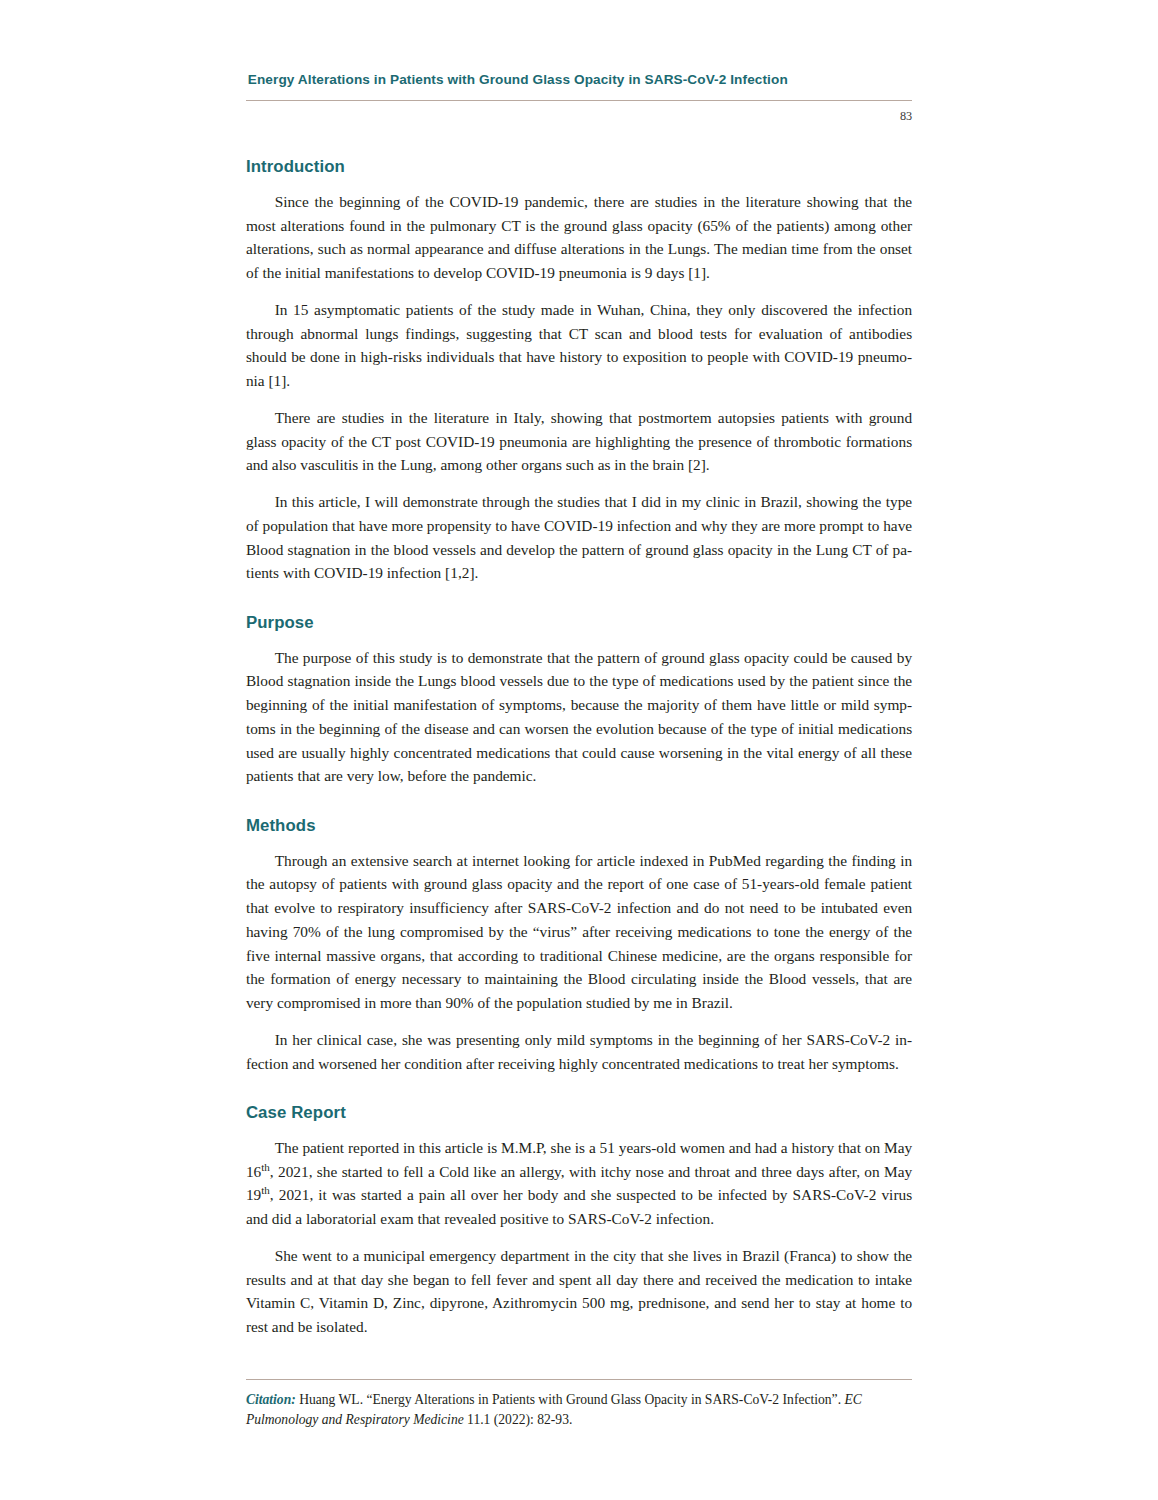Energy Alterations in Patients with Ground Glass Opacity in SARS-CoV-2 Infection
83
Introduction
Since the beginning of the COVID-19 pandemic, there are studies in the literature showing that the most alterations found in the pulmonary CT is the ground glass opacity (65% of the patients) among other alterations, such as normal appearance and diffuse alterations in the Lungs. The median time from the onset of the initial manifestations to develop COVID-19 pneumonia is 9 days [1].
In 15 asymptomatic patients of the study made in Wuhan, China, they only discovered the infection through abnormal lungs findings, suggesting that CT scan and blood tests for evaluation of antibodies should be done in high-risks individuals that have history to exposition to people with COVID-19 pneumonia [1].
There are studies in the literature in Italy, showing that postmortem autopsies patients with ground glass opacity of the CT post COVID-19 pneumonia are highlighting the presence of thrombotic formations and also vasculitis in the Lung, among other organs such as in the brain [2].
In this article, I will demonstrate through the studies that I did in my clinic in Brazil, showing the type of population that have more propensity to have COVID-19 infection and why they are more prompt to have Blood stagnation in the blood vessels and develop the pattern of ground glass opacity in the Lung CT of patients with COVID-19 infection [1,2].
Purpose
The purpose of this study is to demonstrate that the pattern of ground glass opacity could be caused by Blood stagnation inside the Lungs blood vessels due to the type of medications used by the patient since the beginning of the initial manifestation of symptoms, because the majority of them have little or mild symptoms in the beginning of the disease and can worsen the evolution because of the type of initial medications used are usually highly concentrated medications that could cause worsening in the vital energy of all these patients that are very low, before the pandemic.
Methods
Through an extensive search at internet looking for article indexed in PubMed regarding the finding in the autopsy of patients with ground glass opacity and the report of one case of 51-years-old female patient that evolve to respiratory insufficiency after SARS-CoV-2 infection and do not need to be intubated even having 70% of the lung compromised by the “virus” after receiving medications to tone the energy of the five internal massive organs, that according to traditional Chinese medicine, are the organs responsible for the formation of energy necessary to maintaining the Blood circulating inside the Blood vessels, that are very compromised in more than 90% of the population studied by me in Brazil.
In her clinical case, she was presenting only mild symptoms in the beginning of her SARS-CoV-2 infection and worsened her condition after receiving highly concentrated medications to treat her symptoms.
Case Report
The patient reported in this article is M.M.P, she is a 51 years-old women and had a history that on May 16th, 2021, she started to fell a Cold like an allergy, with itchy nose and throat and three days after, on May 19th, 2021, it was started a pain all over her body and she suspected to be infected by SARS-CoV-2 virus and did a laboratorial exam that revealed positive to SARS-CoV-2 infection.
She went to a municipal emergency department in the city that she lives in Brazil (Franca) to show the results and at that day she began to fell fever and spent all day there and received the medication to intake Vitamin C, Vitamin D, Zinc, dipyrone, Azithromycin 500 mg, prednisone, and send her to stay at home to rest and be isolated.
Citation: Huang WL. “Energy Alterations in Patients with Ground Glass Opacity in SARS-CoV-2 Infection”. EC Pulmonology and Respiratory Medicine 11.1 (2022): 82-93.